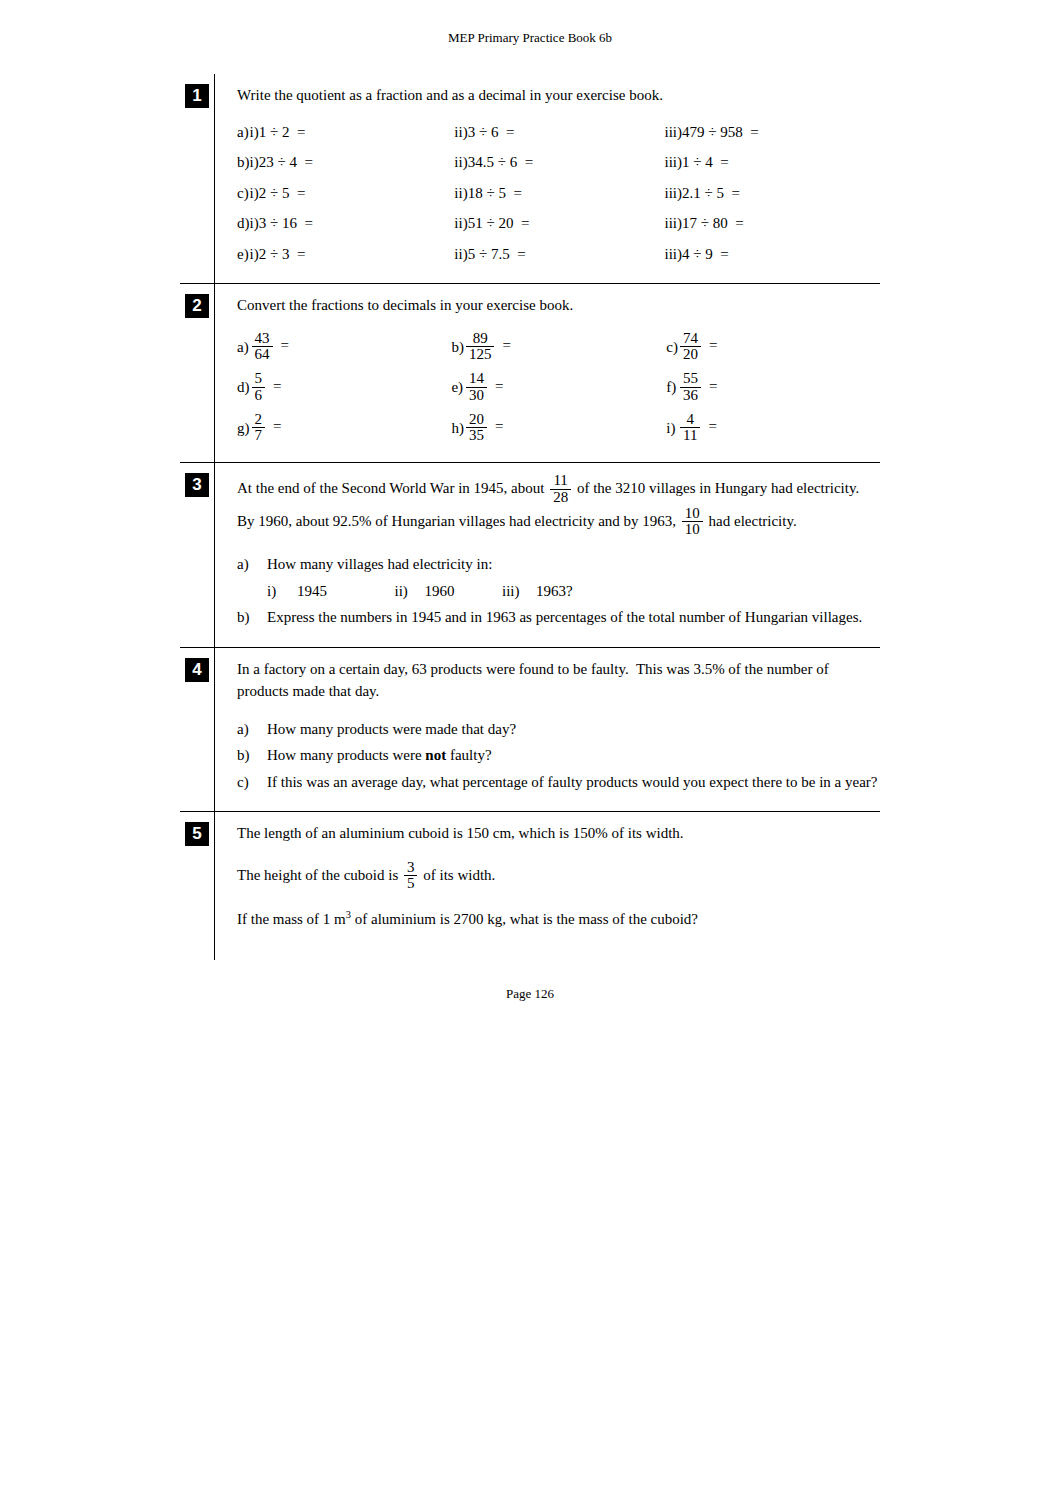MEP Primary Practice Book 6b
1
Write the quotient as a fraction and as a decimal in your exercise book.
| a) | i) | 1 ÷ 2 = | ii) | 3 ÷ 6 = | iii) | 479 ÷ 958 = |
| b) | i) | 23 ÷ 4 = | ii) | 34.5 ÷ 6 = | iii) | 1 ÷ 4 = |
| c) | i) | 2 ÷ 5 = | ii) | 18 ÷ 5 = | iii) | 2.1 ÷ 5 = |
| d) | i) | 3 ÷ 16 = | ii) | 51 ÷ 20 = | iii) | 17 ÷ 80 = |
| e) | i) | 2 ÷ 3 = | ii) | 5 ÷ 7.5 = | iii) | 4 ÷ 9 = |
2
Convert the fractions to decimals in your exercise book.
| a) | 43 64 = | b) | 89 125 = | c) | 74 20 = |
| d) | 5 6 = | e) | 14 30 = | f) | 55 36 = |
| g) | 2 7 = | h) | 20 35 = | i) | 4 11 = |
3
At the end of the Second World War in 1945, about 1128 of the 3210 villages in Hungary had electricity. By 1960, about 92.5% of Hungarian villages had electricity and by 1963, 1010 had electricity.
a)
How many villages had electricity in:
i) 1945 ii) 1960 iii) 1963?
b)
Express the numbers in 1945 and in 1963 as percentages of the total number of Hungarian villages.
4
In a factory on a certain day, 63 products were found to be faulty. This was 3.5% of the number of products made that day.
a)
How many products were made that day?
b)
How many products were not faulty?
c)
If this was an average day, what percentage of faulty products would you expect there to be in a year?
5
The length of an aluminium cuboid is 150 cm, which is 150% of its width.
The height of the cuboid is 35 of its width.
If the mass of 1 m3 of aluminium is 2700 kg, what is the mass of the cuboid?
Page 126